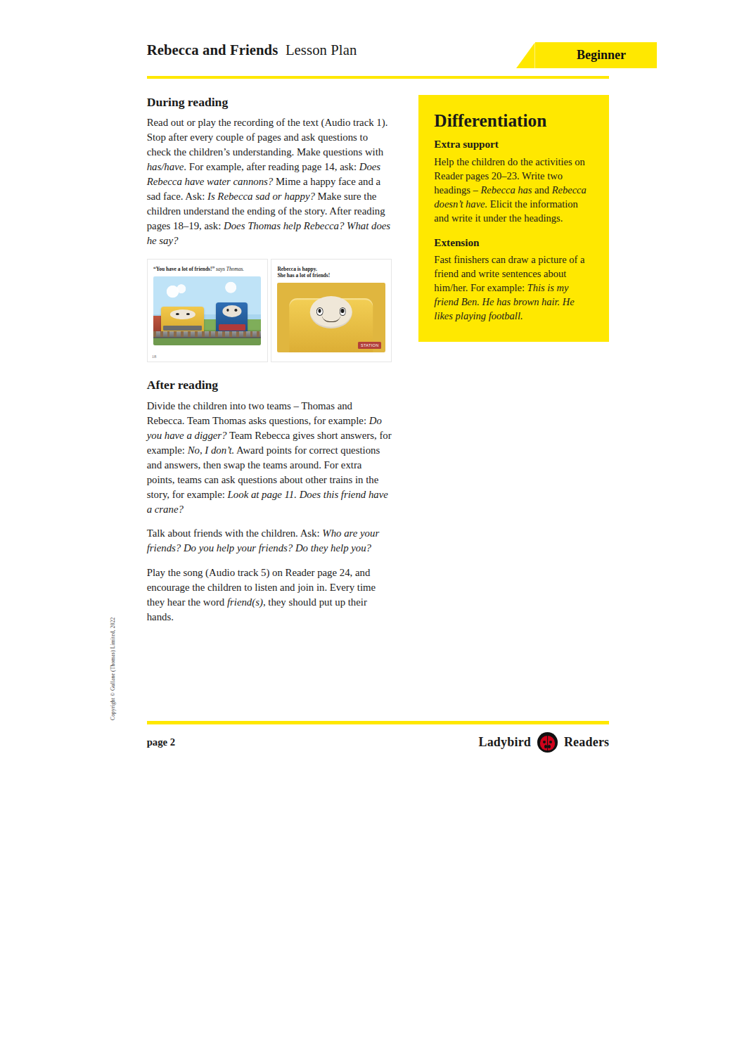Rebecca and Friends Lesson Plan
Beginner
During reading
Read out or play the recording of the text (Audio track 1). Stop after every couple of pages and ask questions to check the children’s understanding. Make questions with has/have. For example, after reading page 14, ask: Does Rebecca have water cannons? Mime a happy face and a sad face. Ask: Is Rebecca sad or happy? Make sure the children understand the ending of the story. After reading pages 18–19, ask: Does Thomas help Rebecca? What does he say?
“You have a lot of friends!” says Thomas.
18
Rebecca is happy.
She has a lot of friends!
STATION
After reading
Divide the children into two teams – Thomas and Rebecca. Team Thomas asks questions, for example: Do you have a digger? Team Rebecca gives short answers, for example: No, I don’t. Award points for correct questions and answers, then swap the teams around. For extra points, teams can ask questions about other trains in the story, for example: Look at page 11. Does this friend have a crane?
Talk about friends with the children. Ask: Who are your friends? Do you help your friends? Do they help you?
Play the song (Audio track 5) on Reader page 24, and encourage the children to listen and join in. Every time they hear the word friend(s), they should put up their hands.
Differentiation
Extra support
Help the children do the activities on Reader pages 20–23. Write two headings – Rebecca has and Rebecca doesn’t have. Elicit the information and write it under the headings.
Extension
Fast finishers can draw a picture of a friend and write sentences about him/her. For example: This is my friend Ben. He has brown hair. He likes playing football.
page 2
Ladybird Readers
Copyright © Gullane (Thomas) Limited, 2022